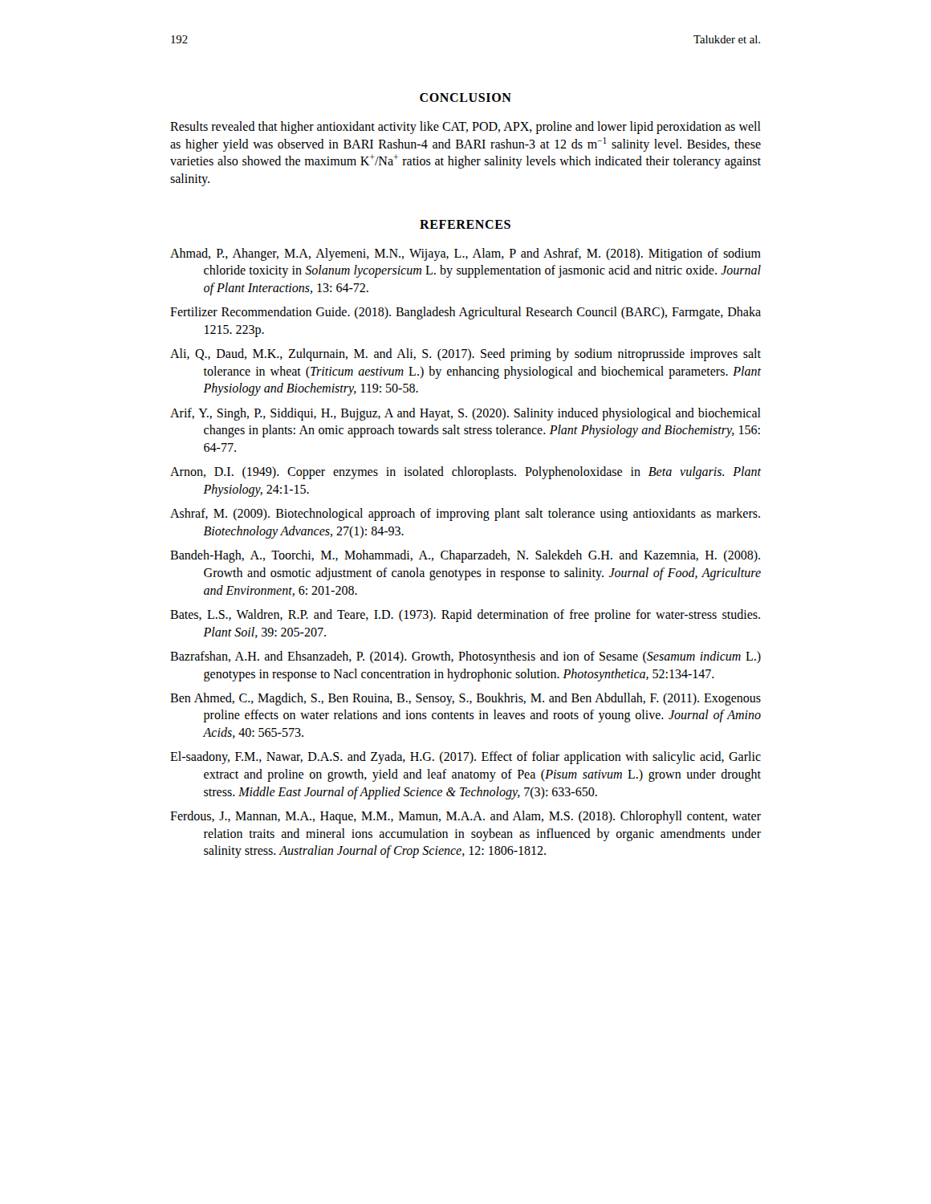192 Talukder et al.
Conclusion
Results revealed that higher antioxidant activity like CAT, POD, APX, proline and lower lipid peroxidation as well as higher yield was observed in BARI Rashun-4 and BARI rashun-3 at 12 ds m−1 salinity level. Besides, these varieties also showed the maximum K+/Na+ ratios at higher salinity levels which indicated their tolerancy against salinity.
References
Ahmad, P., Ahanger, M.A, Alyemeni, M.N., Wijaya, L., Alam, P and Ashraf, M. (2018). Mitigation of sodium chloride toxicity in Solanum lycopersicum L. by supplementation of jasmonic acid and nitric oxide. Journal of Plant Interactions, 13: 64-72.
Fertilizer Recommendation Guide. (2018). Bangladesh Agricultural Research Council (BARC), Farmgate, Dhaka 1215. 223p.
Ali, Q., Daud, M.K., Zulqurnain, M. and Ali, S. (2017). Seed priming by sodium nitroprusside improves salt tolerance in wheat (Triticum aestivum L.) by enhancing physiological and biochemical parameters. Plant Physiology and Biochemistry, 119: 50-58.
Arif, Y., Singh, P., Siddiqui, H., Bujguz, A and Hayat, S. (2020). Salinity induced physiological and biochemical changes in plants: An omic approach towards salt stress tolerance. Plant Physiology and Biochemistry, 156: 64-77.
Arnon, D.I. (1949). Copper enzymes in isolated chloroplasts. Polyphenoloxidase in Beta vulgaris. Plant Physiology, 24:1-15.
Ashraf, M. (2009). Biotechnological approach of improving plant salt tolerance using antioxidants as markers. Biotechnology Advances, 27(1): 84-93.
Bandeh-Hagh, A., Toorchi, M., Mohammadi, A., Chaparzadeh, N. Salekdeh G.H. and Kazemnia, H. (2008). Growth and osmotic adjustment of canola genotypes in response to salinity. Journal of Food, Agriculture and Environment, 6: 201-208.
Bates, L.S., Waldren, R.P. and Teare, I.D. (1973). Rapid determination of free proline for water-stress studies. Plant Soil, 39: 205-207.
Bazrafshan, A.H. and Ehsanzadeh, P. (2014). Growth, Photosynthesis and ion of Sesame (Sesamum indicum L.) genotypes in response to Nacl concentration in hydrophonic solution. Photosynthetica, 52:134-147.
Ben Ahmed, C., Magdich, S., Ben Rouina, B., Sensoy, S., Boukhris, M. and Ben Abdullah, F. (2011). Exogenous proline effects on water relations and ions contents in leaves and roots of young olive. Journal of Amino Acids, 40: 565-573.
El-saadony, F.M., Nawar, D.A.S. and Zyada, H.G. (2017). Effect of foliar application with salicylic acid, Garlic extract and proline on growth, yield and leaf anatomy of Pea (Pisum sativum L.) grown under drought stress. Middle East Journal of Applied Science & Technology, 7(3): 633-650.
Ferdous, J., Mannan, M.A., Haque, M.M., Mamun, M.A.A. and Alam, M.S. (2018). Chlorophyll content, water relation traits and mineral ions accumulation in soybean as influenced by organic amendments under salinity stress. Australian Journal of Crop Science, 12: 1806-1812.